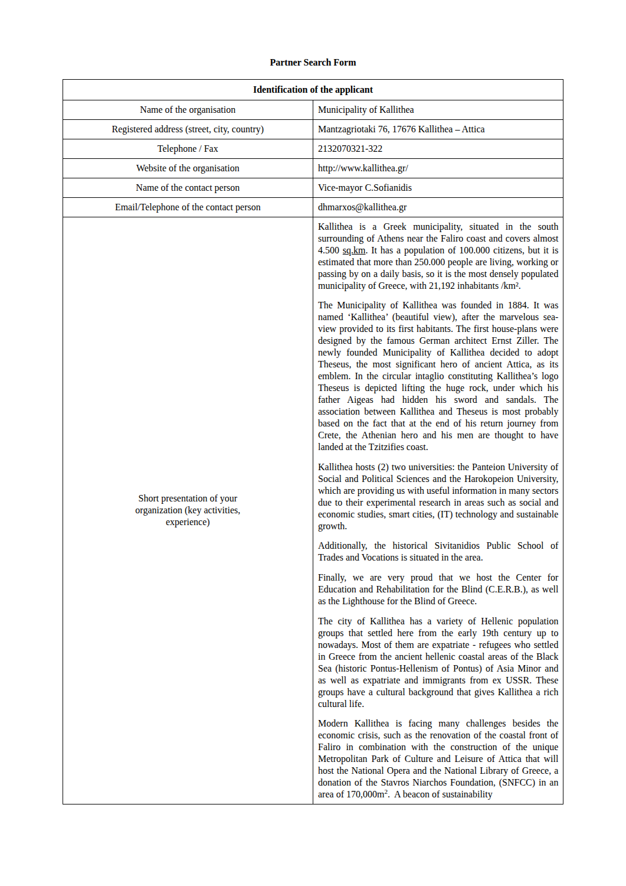Partner Search Form
| Identification of the applicant |
| --- |
| Name of the organisation | Municipality of Kallithea |
| Registered address (street, city, country) | Mantzagriotaki 76, 17676 Kallithea – Attica |
| Telephone / Fax | 2132070321-322 |
| Website of the organisation | http://www.kallithea.gr/ |
| Name of the contact person | Vice-mayor C.Sofianidis |
| Email/Telephone of the contact person | dhmarxos@kallithea.gr |
| Short presentation of your organization (key activities, experience) | Kallithea is a Greek municipality, situated in the south surrounding of Athens near the Faliro coast and covers almost 4.500 sq.km . It has a population of 100.000 citizens, but it is estimated that more than 250.000 people are living, working or passing by on a daily basis, so it is the most densely populated municipality of Greece, with 21,192 inhabitants /km². The Municipality of Kallithea was founded in 1884. It was named ‘Kallithea’ (beautiful view), after the marvelous sea-view provided to its first habitants. The first house-plans were designed by the famous German architect Ernst Ziller. The newly founded Municipality of Kallithea decided to adopt Theseus, the most significant hero of ancient Attica, as its emblem. In the circular intaglio constituting Kallithea’s logo Theseus is depicted lifting the huge rock, under which his father Aigeas had hidden his sword and sandals. The association between Kallithea and Theseus is most probably based on the fact that at the end of his return journey from Crete, the Athenian hero and his men are thought to have landed at the Tzitzifies coast. Kallithea hosts (2) two universities: the Panteion University of Social and Political Sciences and the Harokopeion University, which are providing us with useful information in many sectors due to their experimental research in areas such as social and economic studies, smart cities, (IT) technology and sustainable growth. Additionally, the historical Sivitanidios Public School of Trades and Vocations is situated in the area. Finally, we are very proud that we host the Center for Education and Rehabilitation for the Blind (C.E.R.B.), as well as the Lighthouse for the Blind of Greece. The city of Kallithea has a variety of Hellenic population groups that settled here from the early 19th century up to nowadays. Most of them are expatriate - refugees who settled in Greece from the ancient hellenic coastal areas of the Black Sea (historic Pontus-Hellenism of Pontus) of Asia Minor and as well as expatriate and immigrants from ex USSR. These groups have a cultural background that gives Kallithea a rich cultural life. Modern Kallithea is facing many challenges besides the economic crisis, such as the renovation of the coastal front of Faliro in combination with the construction of the unique Metropolitan Park of Culture and Leisure of Attica that will host the National Opera and the National Library of Greece, a donation of the Stavros Niarchos Foundation, (SNFCC) in an area of 170,000m 2 . A beacon of sustainability |